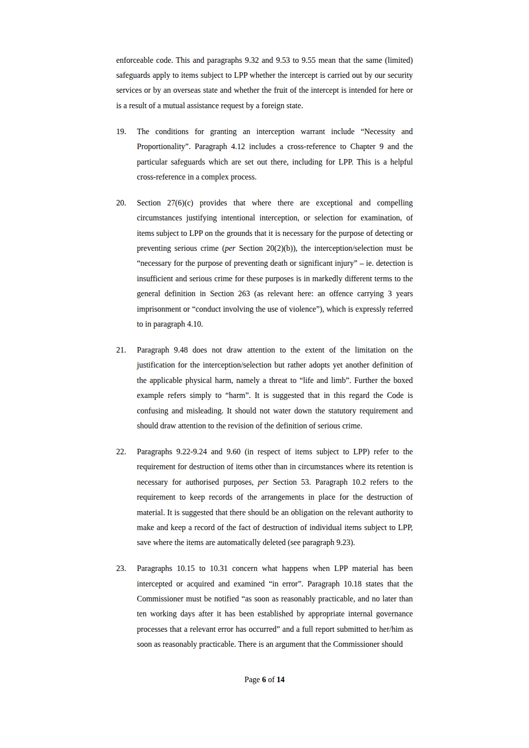enforceable code. This and paragraphs 9.32 and 9.53 to 9.55 mean that the same (limited) safeguards apply to items subject to LPP whether the intercept is carried out by our security services or by an overseas state and whether the fruit of the intercept is intended for here or is a result of a mutual assistance request by a foreign state.
19.
The conditions for granting an interception warrant include “Necessity and Proportionality”. Paragraph 4.12 includes a cross-reference to Chapter 9 and the particular safeguards which are set out there, including for LPP. This is a helpful cross-reference in a complex process.
20.
Section 27(6)(c) provides that where there are exceptional and compelling circumstances justifying intentional interception, or selection for examination, of items subject to LPP on the grounds that it is necessary for the purpose of detecting or preventing serious crime (per Section 20(2)(b)), the interception/selection must be “necessary for the purpose of preventing death or significant injury” – ie. detection is insufficient and serious crime for these purposes is in markedly different terms to the general definition in Section 263 (as relevant here: an offence carrying 3 years imprisonment or “conduct involving the use of violence”), which is expressly referred to in paragraph 4.10.
21.
Paragraph 9.48 does not draw attention to the extent of the limitation on the justification for the interception/selection but rather adopts yet another definition of the applicable physical harm, namely a threat to “life and limb”. Further the boxed example refers simply to “harm”. It is suggested that in this regard the Code is confusing and misleading. It should not water down the statutory requirement and should draw attention to the revision of the definition of serious crime.
22.
Paragraphs 9.22-9.24 and 9.60 (in respect of items subject to LPP) refer to the requirement for destruction of items other than in circumstances where its retention is necessary for authorised purposes, per Section 53. Paragraph 10.2 refers to the requirement to keep records of the arrangements in place for the destruction of material. It is suggested that there should be an obligation on the relevant authority to make and keep a record of the fact of destruction of individual items subject to LPP, save where the items are automatically deleted (see paragraph 9.23).
23.
Paragraphs 10.15 to 10.31 concern what happens when LPP material has been intercepted or acquired and examined “in error”. Paragraph 10.18 states that the Commissioner must be notified “as soon as reasonably practicable, and no later than ten working days after it has been established by appropriate internal governance processes that a relevant error has occurred” and a full report submitted to her/him as soon as reasonably practicable. There is an argument that the Commissioner should
Page 6 of 14